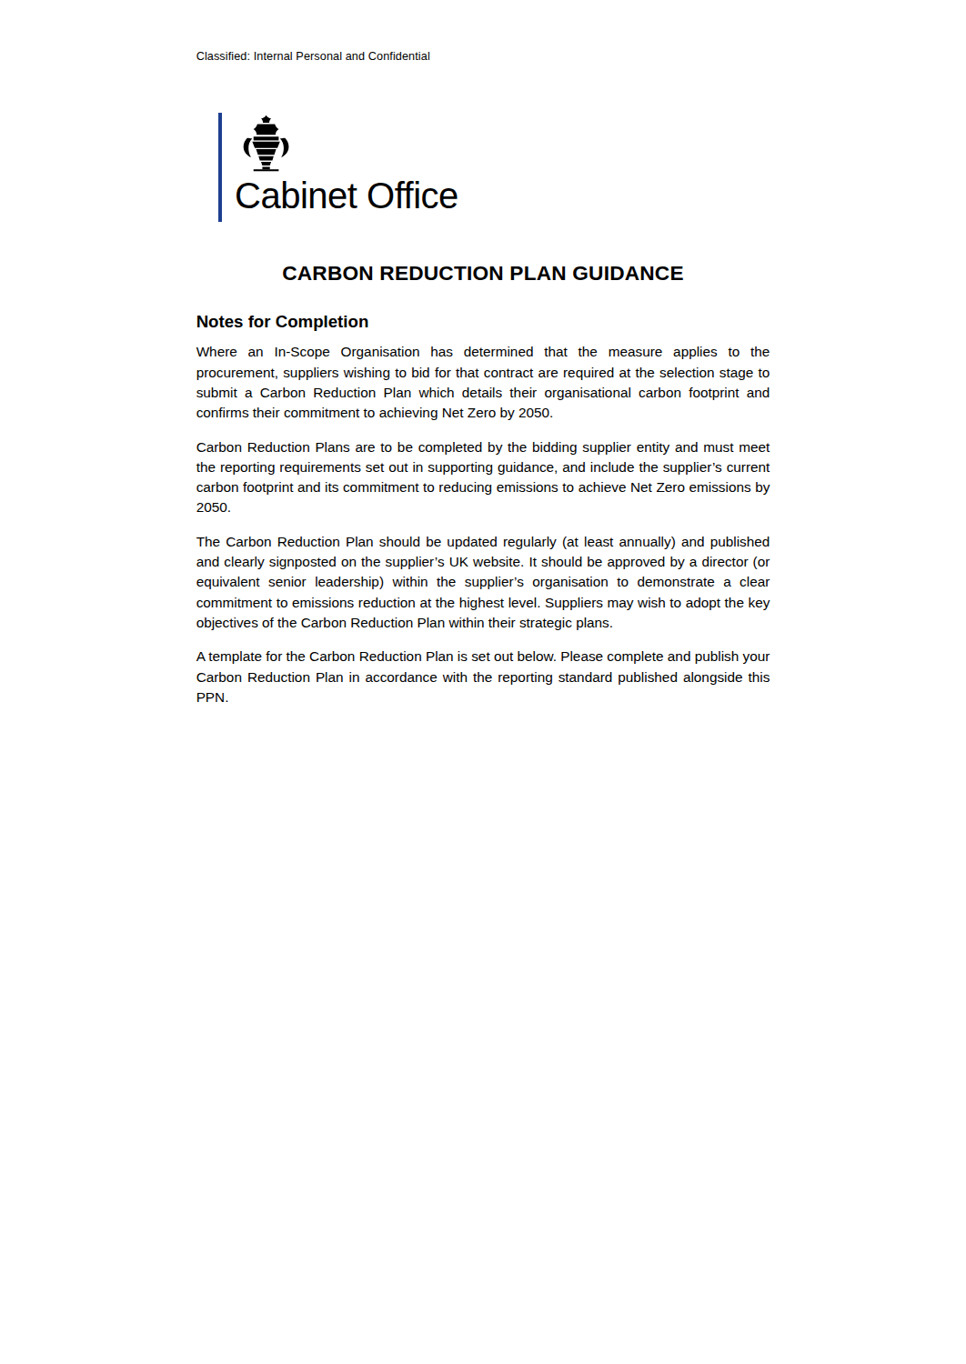Classified: Internal Personal and Confidential
Cabinet Office
CARBON REDUCTION PLAN GUIDANCE
Notes for Completion
Where an In-Scope Organisation has determined that the measure applies to the procurement, suppliers wishing to bid for that contract are required at the selection stage to submit a Carbon Reduction Plan which details their organisational carbon footprint and confirms their commitment to achieving Net Zero by 2050.
Carbon Reduction Plans are to be completed by the bidding supplier entity and must meet the reporting requirements set out in supporting guidance, and include the supplier’s current carbon footprint and its commitment to reducing emissions to achieve Net Zero emissions by 2050.
The Carbon Reduction Plan should be updated regularly (at least annually) and published and clearly signposted on the supplier’s UK website. It should be approved by a director (or equivalent senior leadership) within the supplier’s organisation to demonstrate a clear commitment to emissions reduction at the highest level. Suppliers may wish to adopt the key objectives of the Carbon Reduction Plan within their strategic plans.
A template for the Carbon Reduction Plan is set out below. Please complete and publish your Carbon Reduction Plan in accordance with the reporting standard published alongside this PPN.